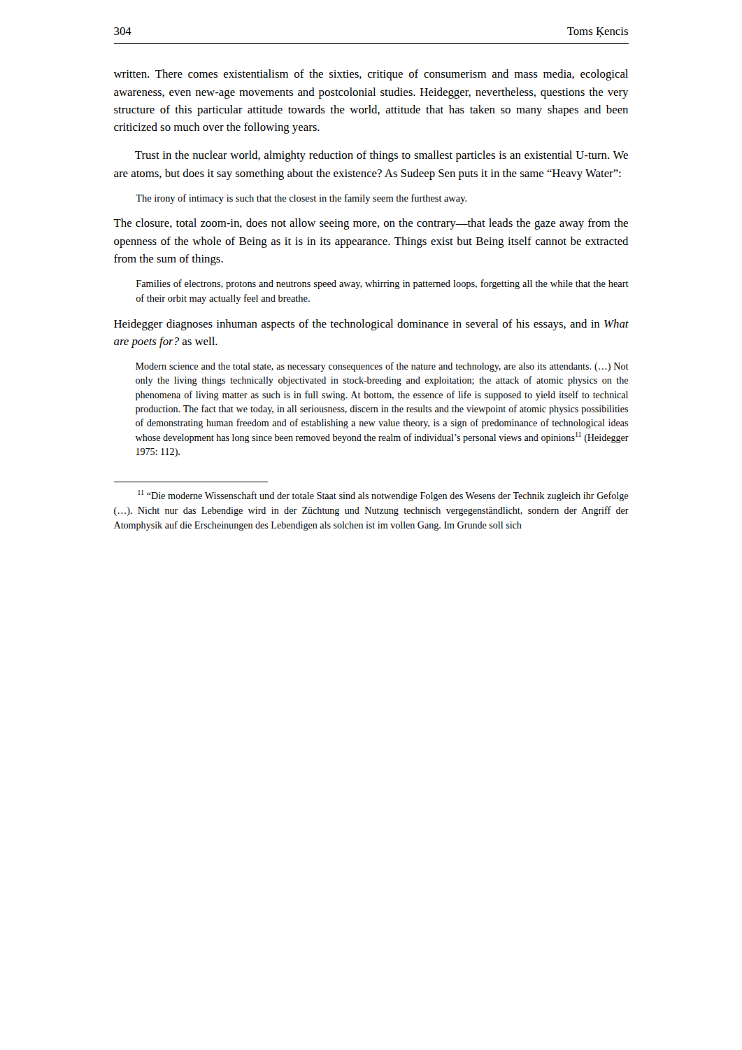304 Toms Ķencis
written. There comes existentialism of the sixties, critique of consumerism and mass media, ecological awareness, even new-age movements and postcolonial studies. Heidegger, nevertheless, questions the very structure of this particular attitude towards the world, attitude that has taken so many shapes and been criticized so much over the following years.
Trust in the nuclear world, almighty reduction of things to smallest particles is an existential U-turn. We are atoms, but does it say something about the existence? As Sudeep Sen puts it in the same “Heavy Water”:
The irony of intimacy is such that the closest in the family seem the furthest away.
The closure, total zoom-in, does not allow seeing more, on the contrary—that leads the gaze away from the openness of the whole of Being as it is in its appearance. Things exist but Being itself cannot be extracted from the sum of things.
Families of electrons, protons and neutrons speed away, whirring in patterned loops, forgetting all the while that the heart of their orbit may actually feel and breathe.
Heidegger diagnoses inhuman aspects of the technological dominance in several of his essays, and in What are poets for? as well.
Modern science and the total state, as necessary consequences of the nature and technology, are also its attendants. (…) Not only the living things technically objectivated in stock-breeding and exploitation; the attack of atomic physics on the phenomena of living matter as such is in full swing. At bottom, the essence of life is supposed to yield itself to technical production. The fact that we today, in all seriousness, discern in the results and the viewpoint of atomic physics possibilities of demonstrating human freedom and of establishing a new value theory, is a sign of predominance of technological ideas whose development has long since been removed beyond the realm of individual’s personal views and opinions11 (Heidegger 1975: 112).
11 “Die moderne Wissenschaft und der totale Staat sind als notwendige Folgen des Wesens der Technik zugleich ihr Gefolge (…). Nicht nur das Lebendige wird in der Züchtung und Nutzung technisch vergegenständlicht, sondern der Angriff der Atomphysik auf die Erscheinungen des Lebendigen als solchen ist im vollen Gang. Im Grunde soll sich